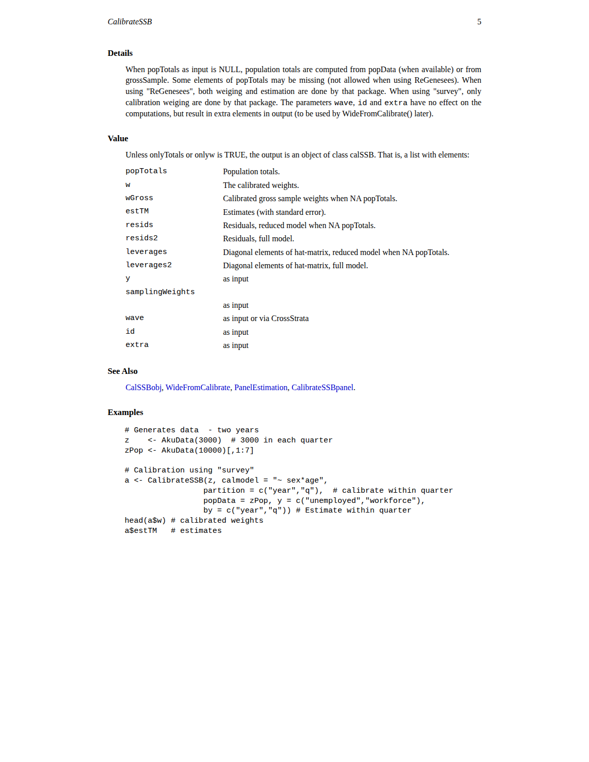CalibrateSSB 5
Details
When popTotals as input is NULL, population totals are computed from popData (when available) or from grossSample. Some elements of popTotals may be missing (not allowed when using ReGenesees). When using "ReGenesees", both weiging and estimation are done by that package. When using "survey", only calibration weiging are done by that package. The parameters wave, id and extra have no effect on the computations, but result in extra elements in output (to be used by WideFromCalibrate() later).
Value
Unless onlyTotals or onlyw is TRUE, the output is an object of class calSSB. That is, a list with elements:
popTotals
Population totals.
w
The calibrated weights.
wGross
Calibrated gross sample weights when NA popTotals.
estTM
Estimates (with standard error).
resids
Residuals, reduced model when NA popTotals.
resids2
Residuals, full model.
leverages
Diagonal elements of hat-matrix, reduced model when NA popTotals.
leverages2
Diagonal elements of hat-matrix, full model.
y
as input
samplingWeights
as input
wave
as input or via CrossStrata
id
as input
extra
as input
See Also
CalSSBobj, WideFromCalibrate, PanelEstimation, CalibrateSSBpanel.
Examples
# Generates data  - two years
z    <- AkuData(3000)  # 3000 in each quarter
zPop <- AkuData(10000)[,1:7]

# Calibration using "survey"
a <- CalibrateSSB(z, calmodel = "~ sex*age",
                 partition = c("year","q"),  # calibrate within quarter
                 popData = zPop, y = c("unemployed","workforce"),
                 by = c("year","q")) # Estimate within quarter
head(a$w) # calibrated weights
a$estTM   # estimates